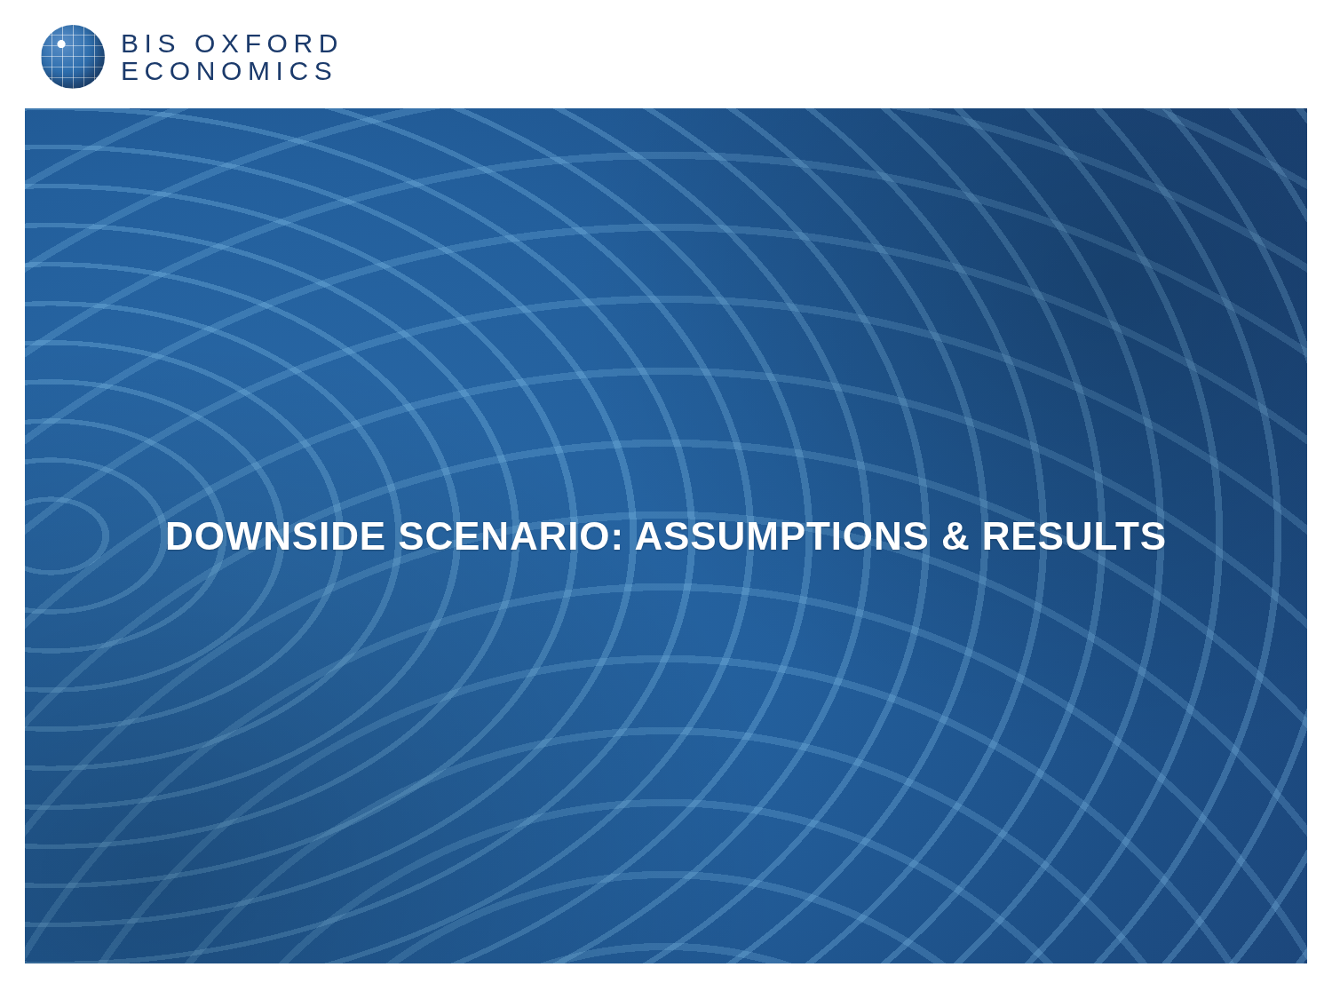BIS OXFORD ECONOMICS
DOWNSIDE SCENARIO: ASSUMPTIONS & RESULTS